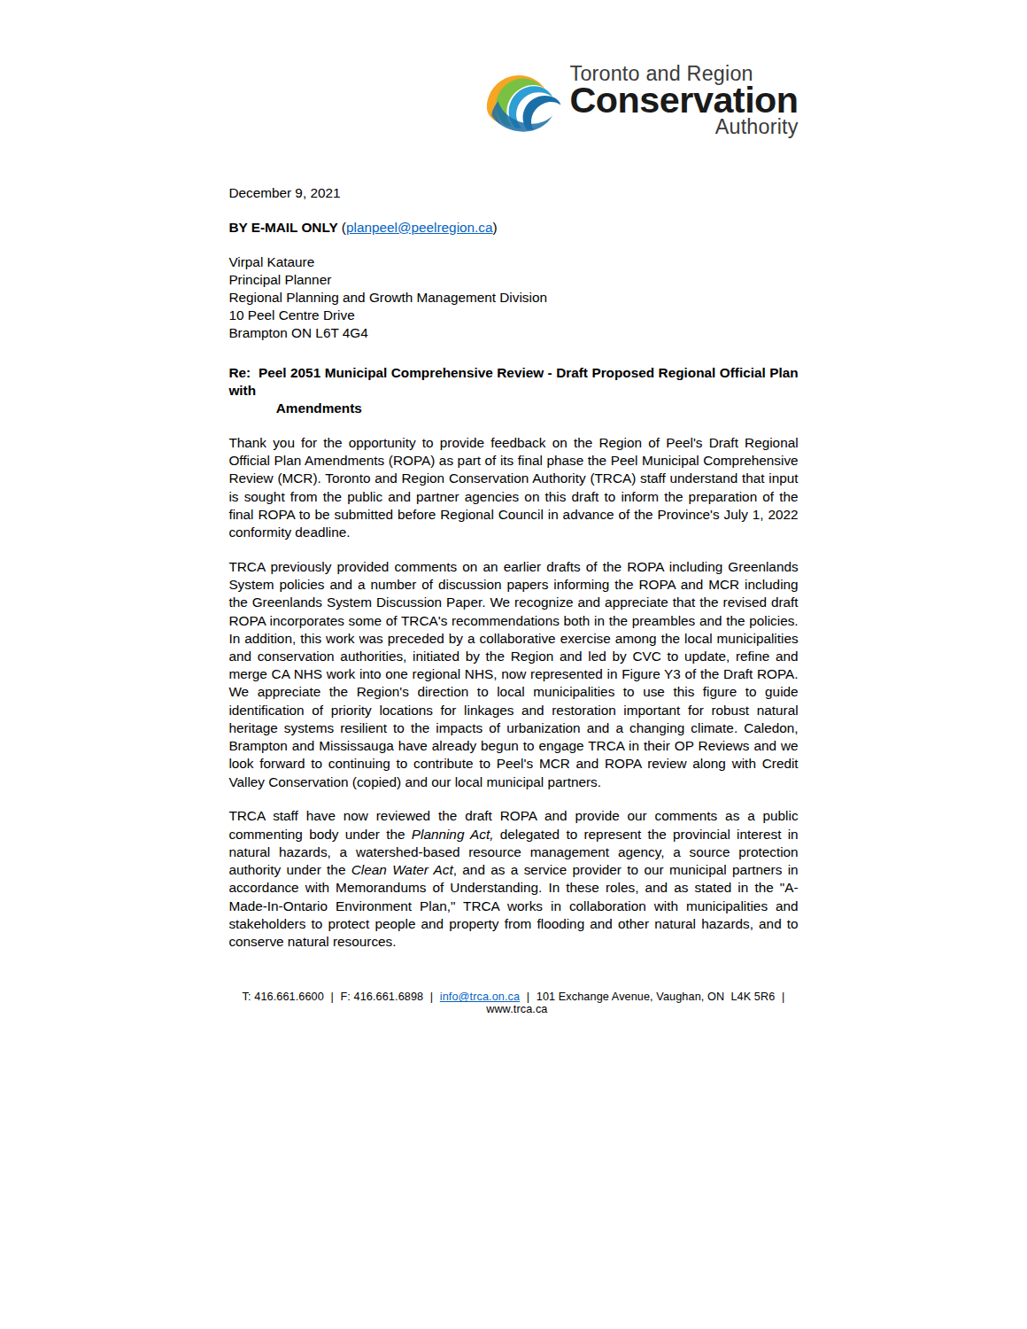Toronto and Region
Conservation
Authority
December 9, 2021
BY E-MAIL ONLY (planpeel@peelregion.ca)
Virpal Kataure
Principal Planner
Regional Planning and Growth Management Division
10 Peel Centre Drive
Brampton ON L6T 4G4
Re: Peel 2051 Municipal Comprehensive Review - Draft Proposed Regional Official Plan with Amendments
Thank you for the opportunity to provide feedback on the Region of Peel's Draft Regional Official Plan Amendments (ROPA) as part of its final phase the Peel Municipal Comprehensive Review (MCR). Toronto and Region Conservation Authority (TRCA) staff understand that input is sought from the public and partner agencies on this draft to inform the preparation of the final ROPA to be submitted before Regional Council in advance of the Province's July 1, 2022 conformity deadline.
TRCA previously provided comments on an earlier drafts of the ROPA including Greenlands System policies and a number of discussion papers informing the ROPA and MCR including the Greenlands System Discussion Paper. We recognize and appreciate that the revised draft ROPA incorporates some of TRCA's recommendations both in the preambles and the policies. In addition, this work was preceded by a collaborative exercise among the local municipalities and conservation authorities, initiated by the Region and led by CVC to update, refine and merge CA NHS work into one regional NHS, now represented in Figure Y3 of the Draft ROPA. We appreciate the Region's direction to local municipalities to use this figure to guide identification of priority locations for linkages and restoration important for robust natural heritage systems resilient to the impacts of urbanization and a changing climate. Caledon, Brampton and Mississauga have already begun to engage TRCA in their OP Reviews and we look forward to continuing to contribute to Peel's MCR and ROPA review along with Credit Valley Conservation (copied) and our local municipal partners.
TRCA staff have now reviewed the draft ROPA and provide our comments as a public commenting body under the Planning Act, delegated to represent the provincial interest in natural hazards, a watershed-based resource management agency, a source protection authority under the Clean Water Act, and as a service provider to our municipal partners in accordance with Memorandums of Understanding. In these roles, and as stated in the "A-Made-In-Ontario Environment Plan," TRCA works in collaboration with municipalities and stakeholders to protect people and property from flooding and other natural hazards, and to conserve natural resources.
T: 416.661.6600 | F: 416.661.6898 | info@trca.on.ca | 101 Exchange Avenue, Vaughan, ON L4K 5R6 | www.trca.ca